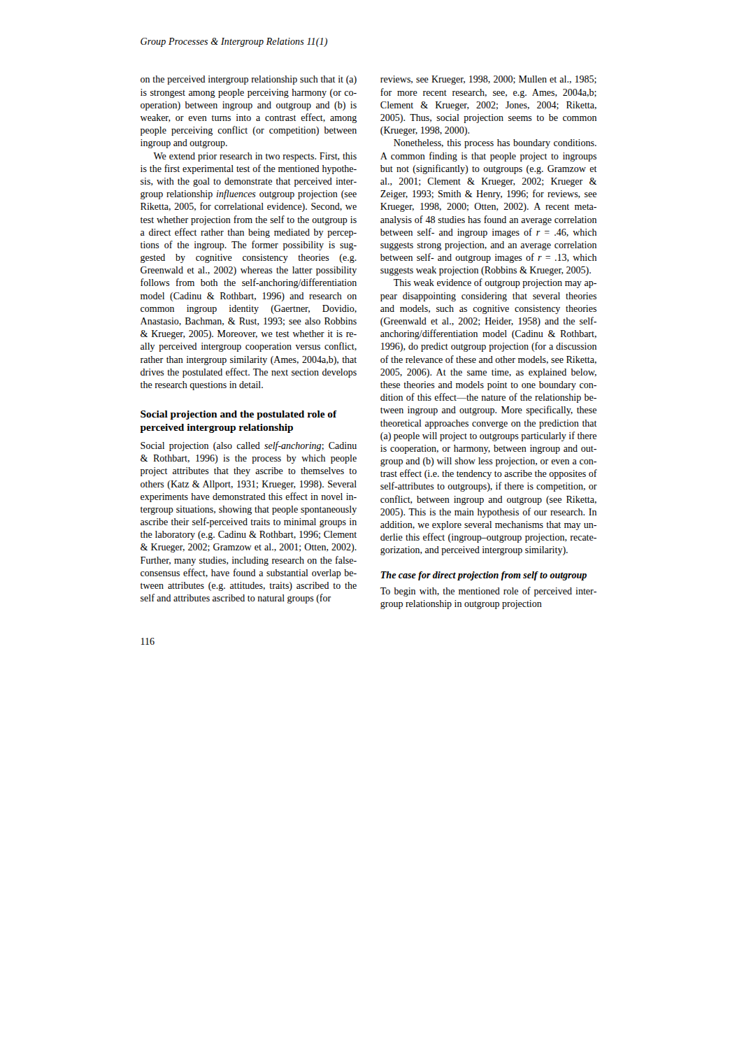Group Processes & Intergroup Relations 11(1)
on the perceived intergroup relationship such that it (a) is strongest among people perceiving harmony (or cooperation) between ingroup and outgroup and (b) is weaker, or even turns into a contrast effect, among people perceiving conflict (or competition) between ingroup and outgroup.
We extend prior research in two respects. First, this is the first experimental test of the mentioned hypothesis, with the goal to demonstrate that perceived intergroup relationship influences outgroup projection (see Riketta, 2005, for correlational evidence). Second, we test whether projection from the self to the outgroup is a direct effect rather than being mediated by perceptions of the ingroup. The former possibility is suggested by cognitive consistency theories (e.g. Greenwald et al., 2002) whereas the latter possibility follows from both the self-anchoring/differentiation model (Cadinu & Rothbart, 1996) and research on common ingroup identity (Gaertner, Dovidio, Anastasio, Bachman, & Rust, 1993; see also Robbins & Krueger, 2005). Moreover, we test whether it is really perceived intergroup cooperation versus conflict, rather than intergroup similarity (Ames, 2004a,b), that drives the postulated effect. The next section develops the research questions in detail.
Social projection and the postulated role of perceived intergroup relationship
Social projection (also called self-anchoring; Cadinu & Rothbart, 1996) is the process by which people project attributes that they ascribe to themselves to others (Katz & Allport, 1931; Krueger, 1998). Several experiments have demonstrated this effect in novel intergroup situations, showing that people spontaneously ascribe their self-perceived traits to minimal groups in the laboratory (e.g. Cadinu & Rothbart, 1996; Clement & Krueger, 2002; Gramzow et al., 2001; Otten, 2002). Further, many studies, including research on the false-consensus effect, have found a substantial overlap between attributes (e.g. attitudes, traits) ascribed to the self and attributes ascribed to natural groups (for
reviews, see Krueger, 1998, 2000; Mullen et al., 1985; for more recent research, see, e.g. Ames, 2004a,b; Clement & Krueger, 2002; Jones, 2004; Riketta, 2005). Thus, social projection seems to be common (Krueger, 1998, 2000).
Nonetheless, this process has boundary conditions. A common finding is that people project to ingroups but not (significantly) to outgroups (e.g. Gramzow et al., 2001; Clement & Krueger, 2002; Krueger & Zeiger, 1993; Smith & Henry, 1996; for reviews, see Krueger, 1998, 2000; Otten, 2002). A recent meta-analysis of 48 studies has found an average correlation between self- and ingroup images of r = .46, which suggests strong projection, and an average correlation between self- and outgroup images of r = .13, which suggests weak projection (Robbins & Krueger, 2005).
This weak evidence of outgroup projection may appear disappointing considering that several theories and models, such as cognitive consistency theories (Greenwald et al., 2002; Heider, 1958) and the self-anchoring/differentiation model (Cadinu & Rothbart, 1996), do predict outgroup projection (for a discussion of the relevance of these and other models, see Riketta, 2005, 2006). At the same time, as explained below, these theories and models point to one boundary condition of this effect—the nature of the relationship between ingroup and outgroup. More specifically, these theoretical approaches converge on the prediction that (a) people will project to outgroups particularly if there is cooperation, or harmony, between ingroup and outgroup and (b) will show less projection, or even a contrast effect (i.e. the tendency to ascribe the opposites of self-attributes to outgroups), if there is competition, or conflict, between ingroup and outgroup (see Riketta, 2005). This is the main hypothesis of our research. In addition, we explore several mechanisms that may underlie this effect (ingroup–outgroup projection, recategorization, and perceived intergroup similarity).
The case for direct projection from self to outgroup
To begin with, the mentioned role of perceived intergroup relationship in outgroup projection
116